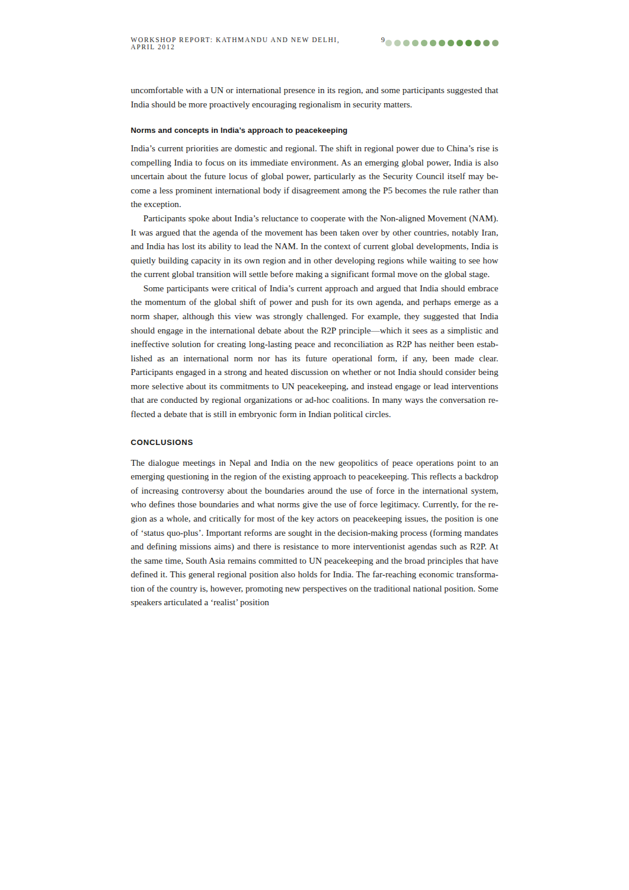Workshop report: Kathmandu and New Delhi, April 2012 9
uncomfortable with a UN or international presence in its region, and some participants suggested that India should be more proactively encouraging regionalism in security matters.
Norms and concepts in India’s approach to peacekeeping
India’s current priorities are domestic and regional. The shift in regional power due to China’s rise is compelling India to focus on its immediate environment. As an emerging global power, India is also uncertain about the future locus of global power, particularly as the Security Council itself may become a less prominent international body if disagreement among the P5 becomes the rule rather than the exception.
Participants spoke about India’s reluctance to cooperate with the Non-aligned Movement (NAM). It was argued that the agenda of the movement has been taken over by other countries, notably Iran, and India has lost its ability to lead the NAM. In the context of current global developments, India is quietly building capacity in its own region and in other developing regions while waiting to see how the current global transition will settle before making a significant formal move on the global stage.
Some participants were critical of India’s current approach and argued that India should embrace the momentum of the global shift of power and push for its own agenda, and perhaps emerge as a norm shaper, although this view was strongly challenged. For example, they suggested that India should engage in the international debate about the R2P principle—which it sees as a simplistic and ineffective solution for creating long-lasting peace and reconciliation as R2P has neither been established as an international norm nor has its future operational form, if any, been made clear. Participants engaged in a strong and heated discussion on whether or not India should consider being more selective about its commitments to UN peacekeeping, and instead engage or lead interventions that are conducted by regional organizations or ad-hoc coalitions. In many ways the conversation reflected a debate that is still in embryonic form in Indian political circles.
Conclusions
The dialogue meetings in Nepal and India on the new geopolitics of peace operations point to an emerging questioning in the region of the existing approach to peacekeeping. This reflects a backdrop of increasing controversy about the boundaries around the use of force in the international system, who defines those boundaries and what norms give the use of force legitimacy. Currently, for the region as a whole, and critically for most of the key actors on peacekeeping issues, the position is one of ‘status quo-plus’. Important reforms are sought in the decision-making process (forming mandates and defining missions aims) and there is resistance to more interventionist agendas such as R2P. At the same time, South Asia remains committed to UN peacekeeping and the broad principles that have defined it. This general regional position also holds for India. The far-reaching economic transformation of the country is, however, promoting new perspectives on the traditional national position. Some speakers articulated a ‘realist’ position